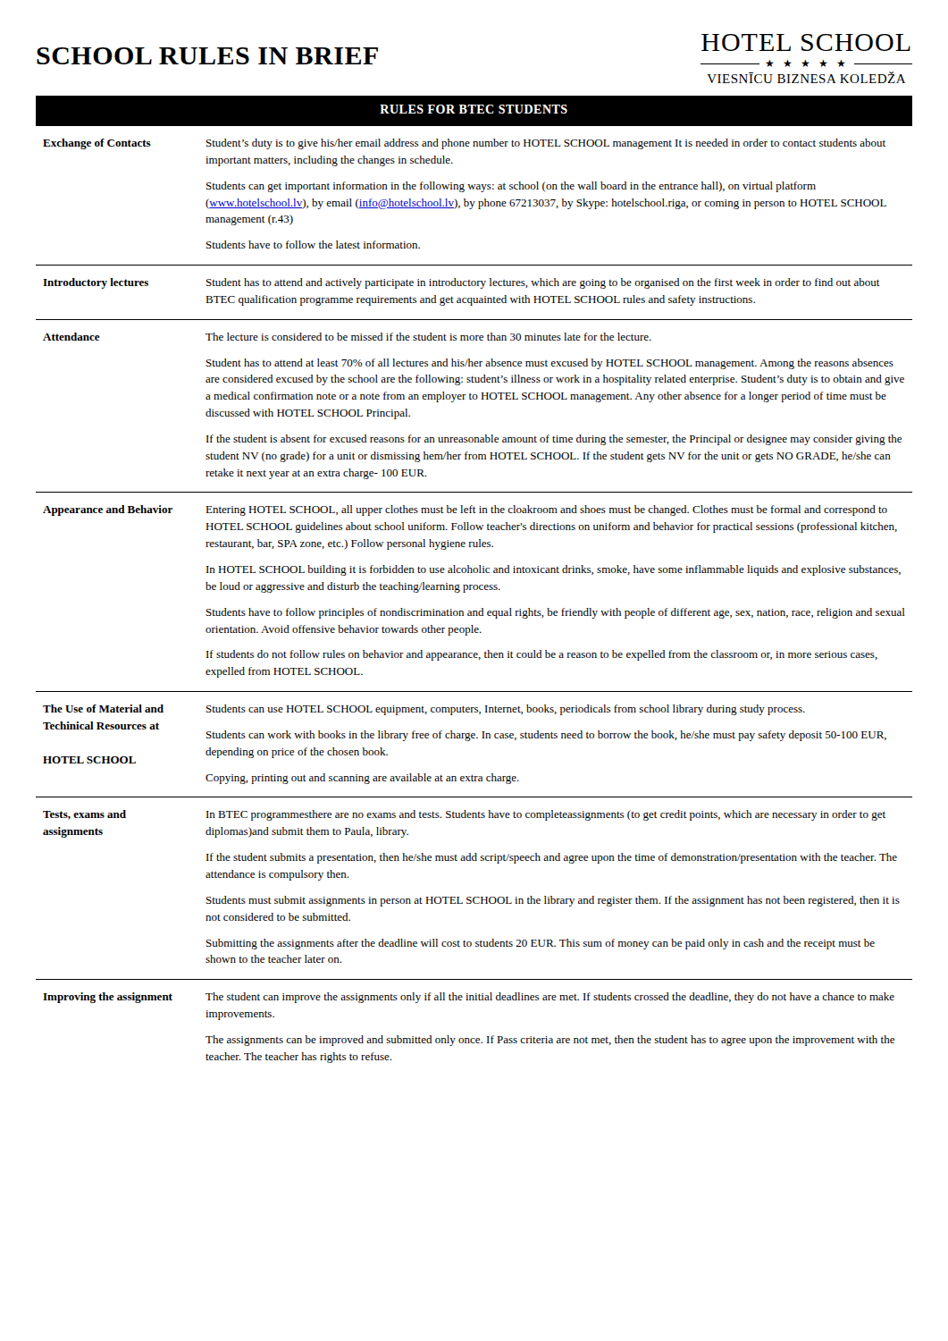SCHOOL RULES IN BRIEF
HOTEL SCHOOL
★ ★ ★ ★ ★
VIESNĪCU BIZNESA KOLEDŽA
RULES FOR BTEC STUDENTS
| Exchange of Contacts | Student’s duty is to give his/her email address and phone number to HOTEL SCHOOL management It is needed in order to contact students about important matters, including the changes in schedule. Students can get important information in the following ways: at school (on the wall board in the entrance hall), on virtual platform ( www.hotelschool.lv ), by email ( info@hotelschool.lv ), by phone 67213037, by Skype: hotelschool.riga, or coming in person to HOTEL SCHOOL management (r.43) Students have to follow the latest information. |
| Introductory lectures | Student has to attend and actively participate in introductory lectures, which are going to be organised on the first week in order to find out about BTEC qualification programme requirements and get acquainted with HOTEL SCHOOL rules and safety instructions. |
| Attendance | The lecture is considered to be missed if the student is more than 30 minutes late for the lecture. Student has to attend at least 70% of all lectures and his/her absence must excused by HOTEL SCHOOL management. Among the reasons absences are considered excused by the school are the following: student’s illness or work in a hospitality related enterprise. Student’s duty is to obtain and give a medical confirmation note or a note from an employer to HOTEL SCHOOL management. Any other absence for a longer period of time must be discussed with HOTEL SCHOOL Principal. If the student is absent for excused reasons for an unreasonable amount of time during the semester, the Principal or designee may consider giving the student NV (no grade) for a unit or dismissing hem/her from HOTEL SCHOOL. If the student gets NV for the unit or gets NO GRADE, he/she can retake it next year at an extra charge- 100 EUR. |
| Appearance and Behavior | Entering HOTEL SCHOOL, all upper clothes must be left in the cloakroom and shoes must be changed. Clothes must be formal and correspond to HOTEL SCHOOL guidelines about school uniform. Follow teacher's directions on uniform and behavior for practical sessions (professional kitchen, restaurant, bar, SPA zone, etc.) Follow personal hygiene rules. In HOTEL SCHOOL building it is forbidden to use alcoholic and intoxicant drinks, smoke, have some inflammable liquids and explosive substances, be loud or aggressive and disturb the teaching/learning process. Students have to follow principles of nondiscrimination and equal rights, be friendly with people of different age, sex, nation, race, religion and sexual orientation. Avoid offensive behavior towards other people. If students do not follow rules on behavior and appearance, then it could be a reason to be expelled from the classroom or, in more serious cases, expelled from HOTEL SCHOOL. |
| The Use of Material and Techinical Resources at HOTEL SCHOOL | Students can use HOTEL SCHOOL equipment, computers, Internet, books, periodicals from school library during study process. Students can work with books in the library free of charge. In case, students need to borrow the book, he/she must pay safety deposit 50-100 EUR, depending on price of the chosen book. Copying, printing out and scanning are available at an extra charge. |
| Tests, exams and assignments | In BTEC programmesthere are no exams and tests. Students have to completeassignments (to get credit points, which are necessary in order to get diplomas)and submit them to Paula, library. If the student submits a presentation, then he/she must add script/speech and agree upon the time of demonstration/presentation with the teacher. The attendance is compulsory then. Students must submit assignments in person at HOTEL SCHOOL in the library and register them. If the assignment has not been registered, then it is not considered to be submitted. Submitting the assignments after the deadline will cost to students 20 EUR. This sum of money can be paid only in cash and the receipt must be shown to the teacher later on. |
| Improving the assignment | The student can improve the assignments only if all the initial deadlines are met. If students crossed the deadline, they do not have a chance to make improvements. The assignments can be improved and submitted only once. If Pass criteria are not met, then the student has to agree upon the improvement with the teacher. The teacher has rights to refuse. |